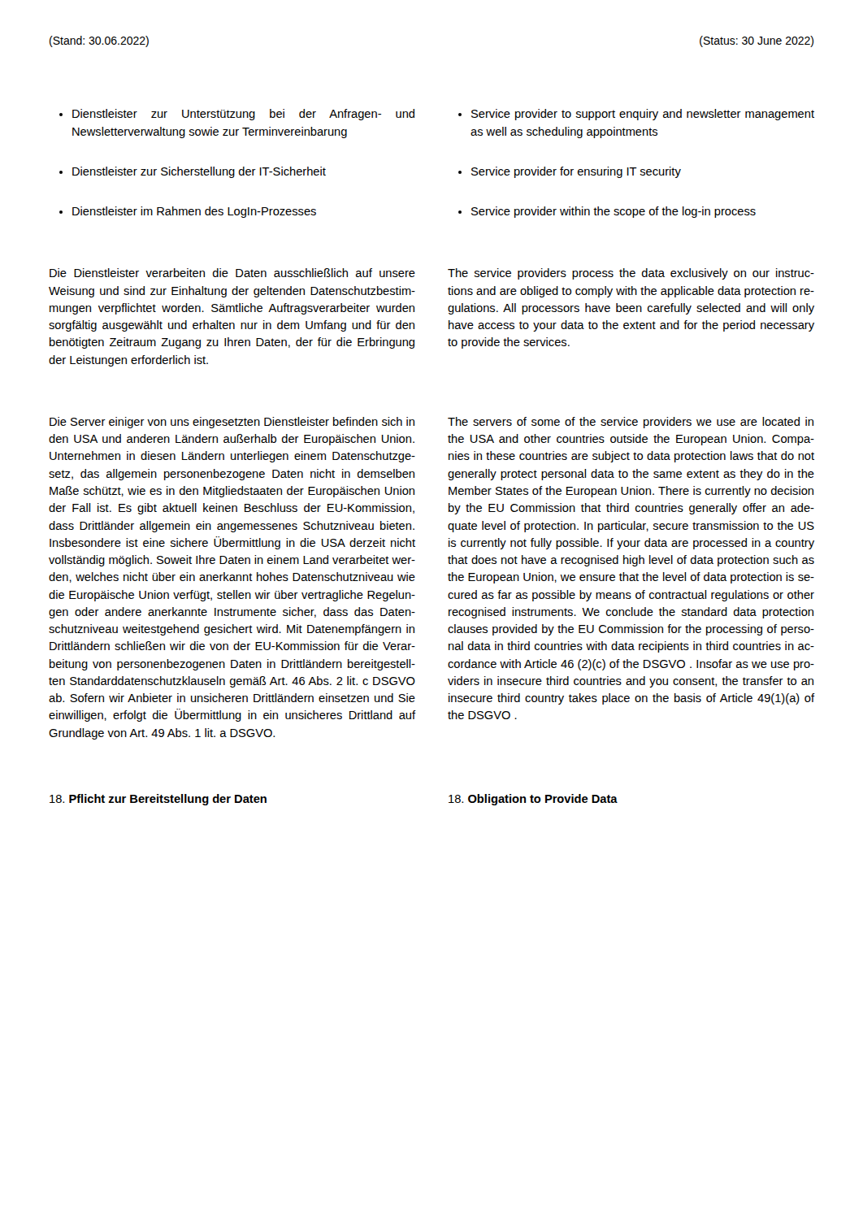(Stand: 30.06.2022) (Status: 30 June 2022)
Dienstleister zur Unterstützung bei der Anfragen- und Newsletterverwaltung sowie zur Terminvereinbarung
Dienstleister zur Sicherstellung der IT-Sicherheit
Dienstleister im Rahmen des LogIn-Prozesses
Service provider to support enquiry and newsletter management as well as scheduling appointments
Service provider for ensuring IT security
Service provider within the scope of the log-in process
Die Dienstleister verarbeiten die Daten ausschließlich auf unsere Weisung und sind zur Einhaltung der geltenden Datenschutzbestimmungen verpflichtet worden. Sämtliche Auftragsverarbeiter wurden sorgfältig ausgewählt und erhalten nur in dem Umfang und für den benötigten Zeitraum Zugang zu Ihren Daten, der für die Erbringung der Leistungen erforderlich ist.
The service providers process the data exclusively on our instructions and are obliged to comply with the applicable data protection regulations. All processors have been carefully selected and will only have access to your data to the extent and for the period necessary to provide the services.
Die Server einiger von uns eingesetzten Dienstleister befinden sich in den USA und anderen Ländern außerhalb der Europäischen Union. Unternehmen in diesen Ländern unterliegen einem Datenschutzgesetz, das allgemein personenbezogene Daten nicht in demselben Maße schützt, wie es in den Mitgliedstaaten der Europäischen Union der Fall ist. Es gibt aktuell keinen Beschluss der EU-Kommission, dass Drittländer allgemein ein angemessenes Schutzniveau bieten. Insbesondere ist eine sichere Übermittlung in die USA derzeit nicht vollständig möglich. Soweit Ihre Daten in einem Land verarbeitet werden, welches nicht über ein anerkannt hohes Datenschutzniveau wie die Europäische Union verfügt, stellen wir über vertragliche Regelungen oder andere anerkannte Instrumente sicher, dass das Datenschutzniveau weitestgehend gesichert wird. Mit Datenempfängern in Drittländern schließen wir die von der EU-Kommission für die Verarbeitung von personenbezogenen Daten in Drittländern bereitgestellten Standarddatenschutzklauseln gemäß Art. 46 Abs. 2 lit. c DSGVO ab. Sofern wir Anbieter in unsicheren Drittländern einsetzen und Sie einwilligen, erfolgt die Übermittlung in ein unsicheres Drittland auf Grundlage von Art. 49 Abs. 1 lit. a DSGVO.
The servers of some of the service providers we use are located in the USA and other countries outside the European Union. Companies in these countries are subject to data protection laws that do not generally protect personal data to the same extent as they do in the Member States of the European Union. There is currently no decision by the EU Commission that third countries generally offer an adequate level of protection. In particular, secure transmission to the US is currently not fully possible. If your data are processed in a country that does not have a recognised high level of data protection such as the European Union, we ensure that the level of data protection is secured as far as possible by means of contractual regulations or other recognised instruments. We conclude the standard data protection clauses provided by the EU Commission for the processing of personal data in third countries with data recipients in third countries in accordance with Article 46 (2)(c) of the DSGVO . Insofar as we use providers in insecure third countries and you consent, the transfer to an insecure third country takes place on the basis of Article 49(1)(a) of the DSGVO .
18. Pflicht zur Bereitstellung der Daten
18. Obligation to Provide Data